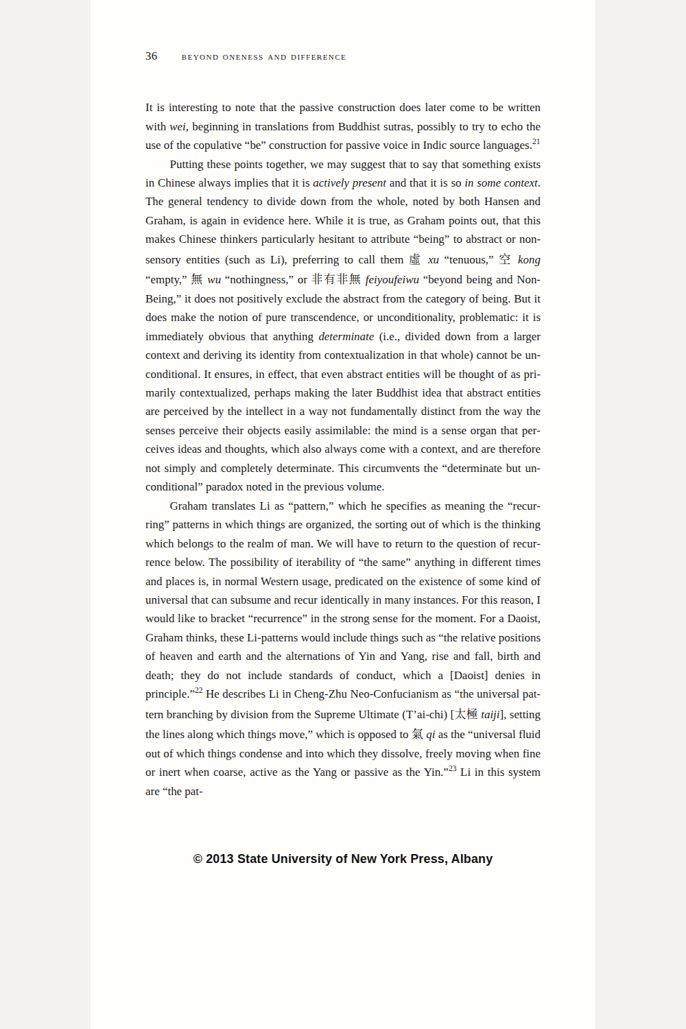36 Beyond Oneness and Difference
It is interesting to note that the passive construction does later come to be written with wei, beginning in translations from Buddhist sutras, possibly to try to echo the use of the copulative “be” construction for passive voice in Indic source languages.21
Putting these points together, we may suggest that to say that something exists in Chinese always implies that it is actively present and that it is so in some context. The general tendency to divide down from the whole, noted by both Hansen and Graham, is again in evidence here. While it is true, as Graham points out, that this makes Chinese thinkers particularly hesitant to attribute “being” to abstract or nonsensory entities (such as Li), preferring to call them 虛 xu “tenuous,” 空 kong “empty,” 無 wu “nothingness,” or 非有非無 feiyoufeiwu “beyond being and Non-Being,” it does not positively exclude the abstract from the category of being. But it does make the notion of pure transcendence, or unconditionality, problematic: it is immediately obvious that anything determinate (i.e., divided down from a larger context and deriving its identity from contextualization in that whole) cannot be unconditional. It ensures, in effect, that even abstract entities will be thought of as primarily contextualized, perhaps making the later Buddhist idea that abstract entities are perceived by the intellect in a way not fundamentally distinct from the way the senses perceive their objects easily assimilable: the mind is a sense organ that perceives ideas and thoughts, which also always come with a context, and are therefore not simply and completely determinate. This circumvents the “determinate but unconditional” paradox noted in the previous volume.
Graham translates Li as “pattern,” which he specifies as meaning the “recurring” patterns in which things are organized, the sorting out of which is the thinking which belongs to the realm of man. We will have to return to the question of recurrence below. The possibility of iterability of “the same” anything in different times and places is, in normal Western usage, predicated on the existence of some kind of universal that can subsume and recur identically in many instances. For this reason, I would like to bracket “recurrence” in the strong sense for the moment. For a Daoist, Graham thinks, these Li-patterns would include things such as “the relative positions of heaven and earth and the alternations of Yin and Yang, rise and fall, birth and death; they do not include standards of conduct, which a [Daoist] denies in principle.”22 He describes Li in Cheng-Zhu Neo-Confucianism as “the universal pattern branching by division from the Supreme Ultimate (T’ai-chi) [太極 taiji], setting the lines along which things move,” which is opposed to 氣 qi as the “universal fluid out of which things condense and into which they dissolve, freely moving when fine or inert when coarse, active as the Yang or passive as the Yin.”23 Li in this system are “the pat-
© 2013 State University of New York Press, Albany